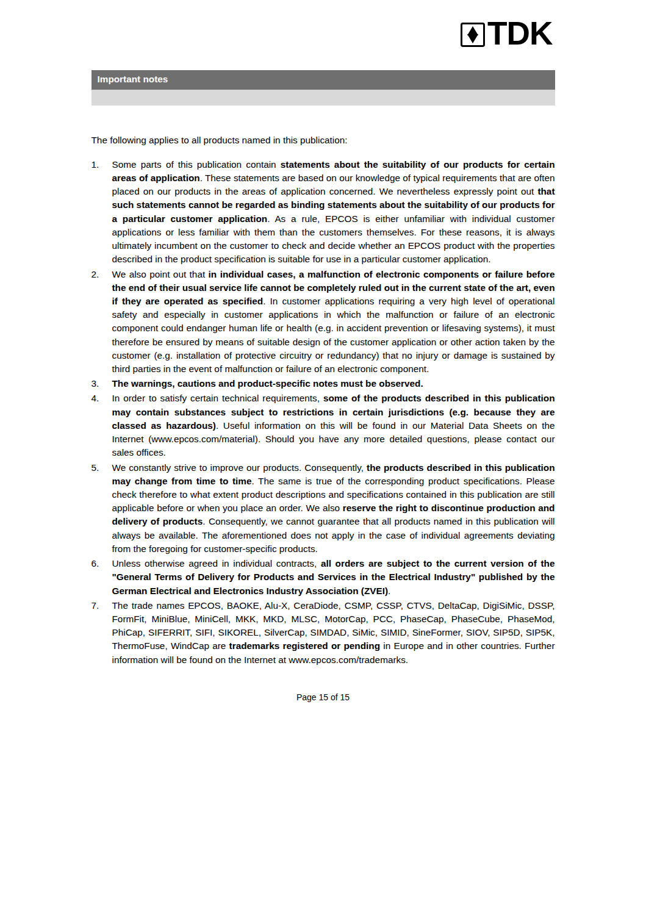TDK
Important notes
The following applies to all products named in this publication:
Some parts of this publication contain statements about the suitability of our products for certain areas of application. These statements are based on our knowledge of typical requirements that are often placed on our products in the areas of application concerned. We nevertheless expressly point out that such statements cannot be regarded as binding statements about the suitability of our products for a particular customer application. As a rule, EPCOS is either unfamiliar with individual customer applications or less familiar with them than the customers themselves. For these reasons, it is always ultimately incumbent on the customer to check and decide whether an EPCOS product with the properties described in the product specification is suitable for use in a particular customer application.
We also point out that in individual cases, a malfunction of electronic components or failure before the end of their usual service life cannot be completely ruled out in the current state of the art, even if they are operated as specified. In customer applications requiring a very high level of operational safety and especially in customer applications in which the malfunction or failure of an electronic component could endanger human life or health (e.g. in accident prevention or lifesaving systems), it must therefore be ensured by means of suitable design of the customer application or other action taken by the customer (e.g. installation of protective circuitry or redundancy) that no injury or damage is sustained by third parties in the event of malfunction or failure of an electronic component.
The warnings, cautions and product-specific notes must be observed.
In order to satisfy certain technical requirements, some of the products described in this publication may contain substances subject to restrictions in certain jurisdictions (e.g. because they are classed as hazardous). Useful information on this will be found in our Material Data Sheets on the Internet (www.epcos.com/material). Should you have any more detailed questions, please contact our sales offices.
We constantly strive to improve our products. Consequently, the products described in this publication may change from time to time. The same is true of the corresponding product specifications. Please check therefore to what extent product descriptions and specifications contained in this publication are still applicable before or when you place an order. We also reserve the right to discontinue production and delivery of products. Consequently, we cannot guarantee that all products named in this publication will always be available. The aforementioned does not apply in the case of individual agreements deviating from the foregoing for customer-specific products.
Unless otherwise agreed in individual contracts, all orders are subject to the current version of the "General Terms of Delivery for Products and Services in the Electrical Industry" published by the German Electrical and Electronics Industry Association (ZVEI).
The trade names EPCOS, BAOKE, Alu-X, CeraDiode, CSMP, CSSP, CTVS, DeltaCap, DigiSiMic, DSSP, FormFit, MiniBlue, MiniCell, MKK, MKD, MLSC, MotorCap, PCC, PhaseCap, PhaseCube, PhaseMod, PhiCap, SIFERRIT, SIFI, SIKOREL, SilverCap, SIMDAD, SiMic, SIMID, SineFormer, SIOV, SIP5D, SIP5K, ThermoFuse, WindCap are trademarks registered or pending in Europe and in other countries. Further information will be found on the Internet at www.epcos.com/trademarks.
Page 15 of 15